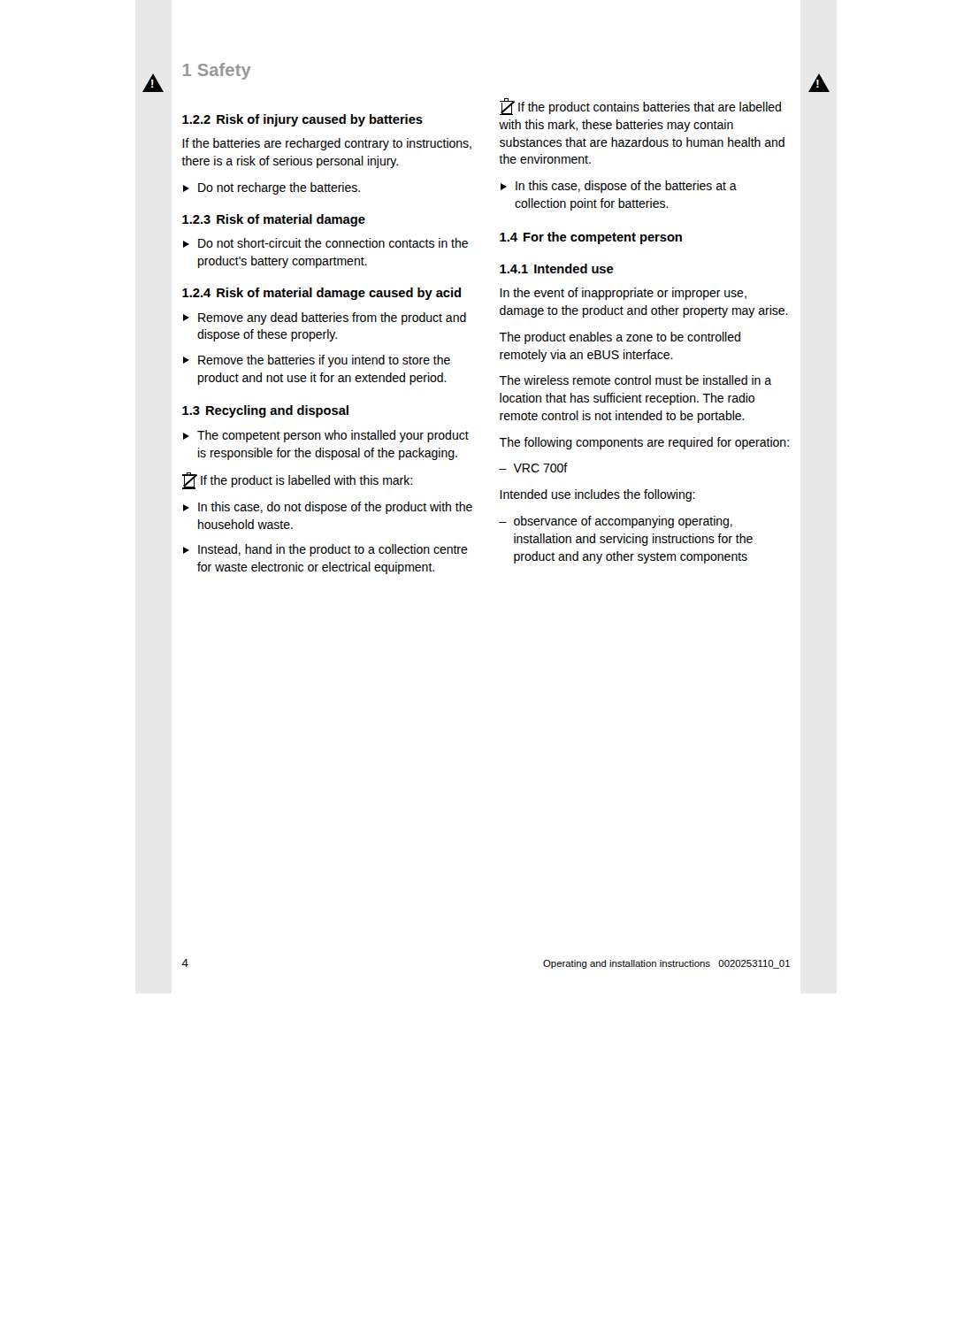1 Safety
1.2.2 Risk of injury caused by batteries
If the batteries are recharged contrary to instructions, there is a risk of serious personal injury.
Do not recharge the batteries.
1.2.3 Risk of material damage
Do not short-circuit the connection contacts in the product's battery compartment.
1.2.4 Risk of material damage caused by acid
Remove any dead batteries from the product and dispose of these properly.
Remove the batteries if you intend to store the product and not use it for an extended period.
1.3 Recycling and disposal
The competent person who installed your product is responsible for the disposal of the packaging.
If the product is labelled with this mark:
In this case, do not dispose of the product with the household waste.
Instead, hand in the product to a collection centre for waste electronic or electrical equipment.
If the product contains batteries that are labelled with this mark, these batteries may contain substances that are hazardous to human health and the environment.
In this case, dispose of the batteries at a collection point for batteries.
1.4 For the competent person
1.4.1 Intended use
In the event of inappropriate or improper use, damage to the product and other property may arise.
The product enables a zone to be controlled remotely via an eBUS interface.
The wireless remote control must be installed in a location that has sufficient reception. The radio remote control is not intended to be portable.
The following components are required for operation:
VRC 700f
Intended use includes the following:
observance of accompanying operating, installation and servicing instructions for the product and any other system components
4 Operating and installation instructions 0020253110_01